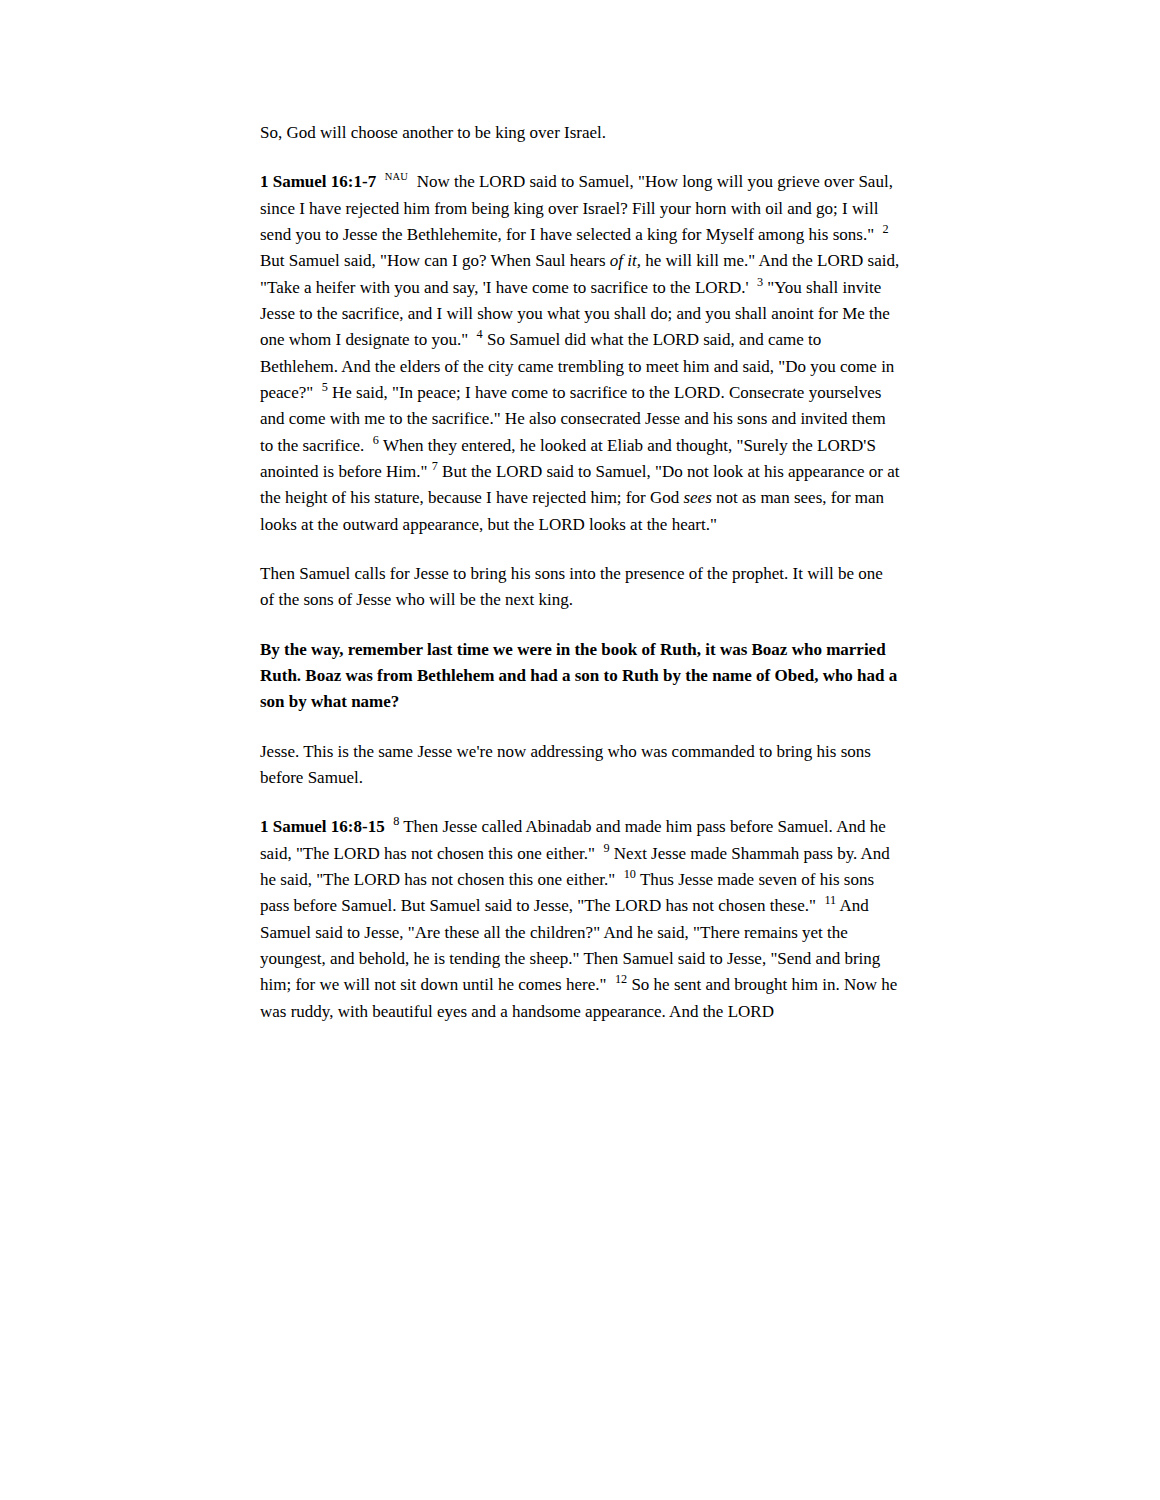So, God will choose another to be king over Israel.
1 Samuel 16:1-7 NAU Now the LORD said to Samuel, "How long will you grieve over Saul, since I have rejected him from being king over Israel? Fill your horn with oil and go; I will send you to Jesse the Bethlehemite, for I have selected a king for Myself among his sons." 2 But Samuel said, "How can I go? When Saul hears of it, he will kill me." And the LORD said, "Take a heifer with you and say, 'I have come to sacrifice to the LORD.' 3 "You shall invite Jesse to the sacrifice, and I will show you what you shall do; and you shall anoint for Me the one whom I designate to you." 4 So Samuel did what the LORD said, and came to Bethlehem. And the elders of the city came trembling to meet him and said, "Do you come in peace?" 5 He said, "In peace; I have come to sacrifice to the LORD. Consecrate yourselves and come with me to the sacrifice." He also consecrated Jesse and his sons and invited them to the sacrifice. 6 When they entered, he looked at Eliab and thought, "Surely the LORD'S anointed is before Him." 7 But the LORD said to Samuel, "Do not look at his appearance or at the height of his stature, because I have rejected him; for God sees not as man sees, for man looks at the outward appearance, but the LORD looks at the heart."
Then Samuel calls for Jesse to bring his sons into the presence of the prophet. It will be one of the sons of Jesse who will be the next king.
By the way, remember last time we were in the book of Ruth, it was Boaz who married Ruth. Boaz was from Bethlehem and had a son to Ruth by the name of Obed, who had a son by what name?
Jesse. This is the same Jesse we're now addressing who was commanded to bring his sons before Samuel.
1 Samuel 16:8-15 8 Then Jesse called Abinadab and made him pass before Samuel. And he said, "The LORD has not chosen this one either." 9 Next Jesse made Shammah pass by. And he said, "The LORD has not chosen this one either." 10 Thus Jesse made seven of his sons pass before Samuel. But Samuel said to Jesse, "The LORD has not chosen these." 11 And Samuel said to Jesse, "Are these all the children?" And he said, "There remains yet the youngest, and behold, he is tending the sheep." Then Samuel said to Jesse, "Send and bring him; for we will not sit down until he comes here." 12 So he sent and brought him in. Now he was ruddy, with beautiful eyes and a handsome appearance. And the LORD